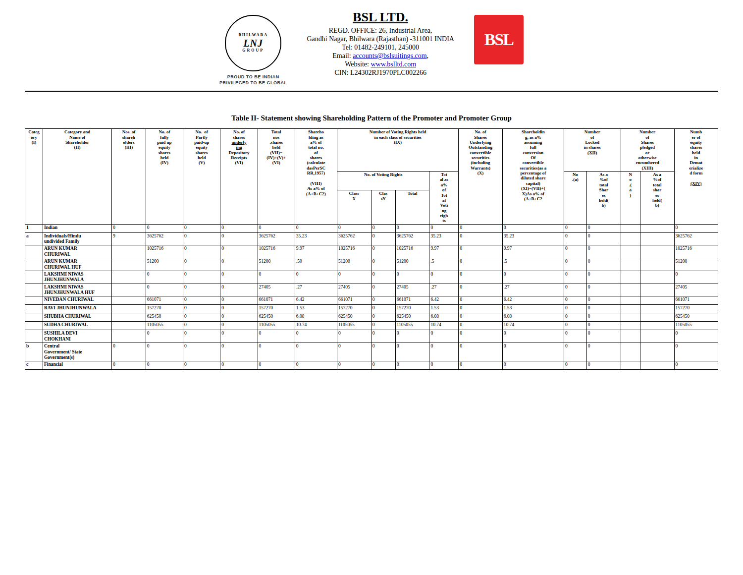BHILWARA LNJ GROUP
PROUD TO BE INDIAN
PRIVILEGED TO BE GLOBAL
BSL LTD.
REGD. OFFICE: 26, Industrial Area,
Gandhi Nagar, Bhilwara (Rajasthan) -311001 INDIA
Tel: 01482-249101, 245000
Email: accounts@bslsuitings.com,
Website: www.bslltd.com
CIN: L24302RJ1970PLC002266
BSL
Table II- Statement showing Shareholding Pattern of the Promoter and Promoter Group
| Categ ory (I) | Category and Name of Shareholder (II) | Nos. of shareh olders (III) | No. of fully paid up equity shares held (IV) | No. of Partly paid-up equity shares held (V) | No. of shares underly ing Depository Receipts (VI) | Total nos .shares held (VII)= (IV)+(V)+ (VI) | Shareho lding as a% of total no. of shares (calculate dasPerSC RR,1957) (VIII) As a% of (A+B+C2) | Number of Voting Rights held in each class of securities (IX) | No. of Shares Underlying Outstanding convertible securities (including Warrants) (X) | Shareholdin g, as a% assuming full conversion Of convertible securities(as a percentage of diluted share capital) (XI)=(VII)+( X)As a% of (A+B+C2 | Number of Locked in shares (XII) | Number of Shares pledged or otherwise encumbered (XIII) | Numb er of equity shares held in Demat erialize d form (XIV) |
| --- | --- | --- | --- | --- | --- | --- | --- | --- | --- | --- | --- | --- | --- |
| No. of Voting Rights | Tot al as a% of Tot al Voti ng righ ts | No .(a) | As a %of total Shar es held( b) | N o .( a ) | As a %of total shar es held( b) |
| Class X | Clas sY | Total |
| 1 | Indian | 0 | 0 | 0 | 0 | 0 | 0 | 0 | 0 | 0 | 0 | 0 | 0 | 0 | 0 | | | 0 |
| a | Individuals/Hindu undivided Family | 9 | 3625762 | 0 | 0 | 3625762 | 35.23 | 3625762 | 0 | 3625762 | 35.23 | 0 | 35.23 | 0 | 0 | | | 3625762 |
| | ARUN KUMAR CHURIWAL | | 1025716 | 0 | 0 | 1025716 | 9.97 | 1025716 | 0 | 1025716 | 9.97 | 0 | 9.97 | 0 | 0 | | | 1025716 |
| | ARUN KUMAR CHURIWAL HUF | | 51200 | 0 | 0 | 51200 | .50 | 51200 | 0 | 51200 | .5 | 0 | .5 | 0 | 0 | | | 51200 |
| | LAKSHMI NIWAS JHUNJHUNWALA | | 0 | 0 | 0 | 0 | 0 | 0 | 0 | 0 | 0 | 0 | 0 | 0 | 0 | | | 0 |
| | LAKSHMI NIWAS JHUNJHUNWALA HUF | | 0 | 0 | 0 | 27405 | .27 | 27405 | 0 | 27405 | .27 | 0 | .27 | 0 | 0 | | | 27405 |
| | NIVEDAN CHURIWAL | | 661071 | 0 | 0 | 661071 | 6.42 | 661071 | 0 | 661071 | 6.42 | 0 | 6.42 | 0 | 0 | | | 661071 |
| | RAVI JHUNJHUNWALA | | 157270 | 0 | 0 | 157270 | 1.53 | 157270 | 0 | 157270 | 1.53 | 0 | 1.53 | 0 | 0 | | | 157270 |
| | SHUBHA CHURIWAL | | 625450 | 0 | 0 | 625450 | 6.08 | 625450 | 0 | 625450 | 6.08 | 0 | 6.08 | 0 | 0 | | | 625450 |
| | SUDHA CHURIWAL | | 1105055 | 0 | 0 | 1105055 | 10.74 | 1105055 | 0 | 1105055 | 10.74 | 0 | 10.74 | 0 | 0 | | | 1105055 |
| | SUSHILA DEVI CHOKHANI | | 0 | 0 | 0 | 0 | 0 | 0 | 0 | 0 | 0 | 0 | 0 | 0 | 0 | | | 0 |
| b | Central Government/ State Government(s) | 0 | 0 | 0 | 0 | 0 | 0 | 0 | 0 | 0 | 0 | 0 | 0 | 0 | 0 | | | 0 |
| c | Financial | 0 | 0 | 0 | 0 | 0 | 0 | 0 | 0 | 0 | 0 | 0 | 0 | 0 | 0 | | | 0 |